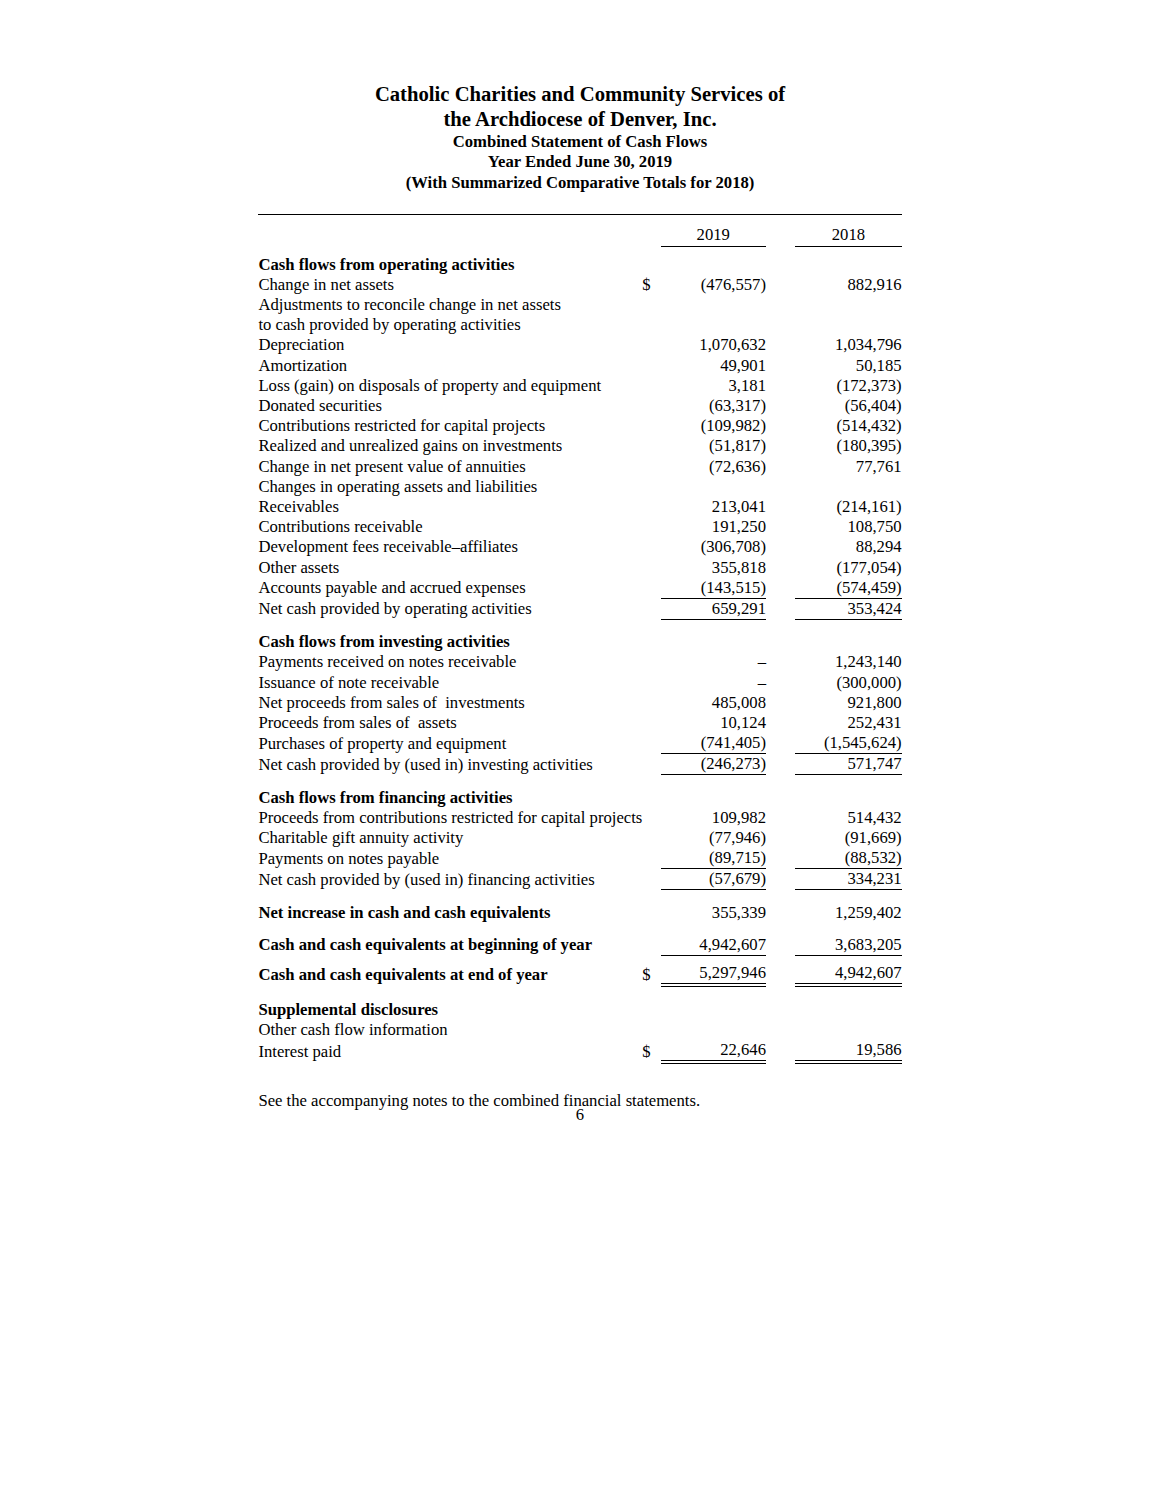Catholic Charities and Community Services of
the Archdiocese of Denver, Inc.
Combined Statement of Cash Flows
Year Ended June 30, 2019
(With Summarized Comparative Totals for 2018)
| | | 2019 | | | 2018 |
| Cash flows from operating activities | | | | | |
| Change in net assets | $ | (476,557) | | | 882,916 |
| Adjustments to reconcile change in net assets | | | | | |
| to cash provided by operating activities | | | | | |
| Depreciation | | 1,070,632 | | | 1,034,796 |
| Amortization | | 49,901 | | | 50,185 |
| Loss (gain) on disposals of property and equipment | | 3,181 | | | (172,373) |
| Donated securities | | (63,317) | | | (56,404) |
| Contributions restricted for capital projects | | (109,982) | | | (514,432) |
| Realized and unrealized gains on investments | | (51,817) | | | (180,395) |
| Change in net present value of annuities | | (72,636) | | | 77,761 |
| Changes in operating assets and liabilities | | | | | |
| Receivables | | 213,041 | | | (214,161) |
| Contributions receivable | | 191,250 | | | 108,750 |
| Development fees receivable–affiliates | | (306,708) | | | 88,294 |
| Other assets | | 355,818 | | | (177,054) |
| Accounts payable and accrued expenses | | (143,515) | | | (574,459) |
| Net cash provided by operating activities | | 659,291 | | | 353,424 |
| Cash flows from investing activities | | | | | |
| Payments received on notes receivable | | – | | | 1,243,140 |
| Issuance of note receivable | | – | | | (300,000) |
| Net proceeds from sales of investments | | 485,008 | | | 921,800 |
| Proceeds from sales of assets | | 10,124 | | | 252,431 |
| Purchases of property and equipment | | (741,405) | | | (1,545,624) |
| Net cash provided by (used in) investing activities | | (246,273) | | | 571,747 |
| Cash flows from financing activities | | | | | |
| Proceeds from contributions restricted for capital projects | | 109,982 | | | 514,432 |
| Charitable gift annuity activity | | (77,946) | | | (91,669) |
| Payments on notes payable | | (89,715) | | | (88,532) |
| Net cash provided by (used in) financing activities | | (57,679) | | | 334,231 |
| Net increase in cash and cash equivalents | | 355,339 | | | 1,259,402 |
| Cash and cash equivalents at beginning of year | | 4,942,607 | | | 3,683,205 |
| Cash and cash equivalents at end of year | $ | 5,297,946 | | | 4,942,607 |
| Supplemental disclosures | | | | | |
| Other cash flow information | | | | | |
| Interest paid | $ | 22,646 | | | 19,586 |
See the accompanying notes to the combined financial statements.
6